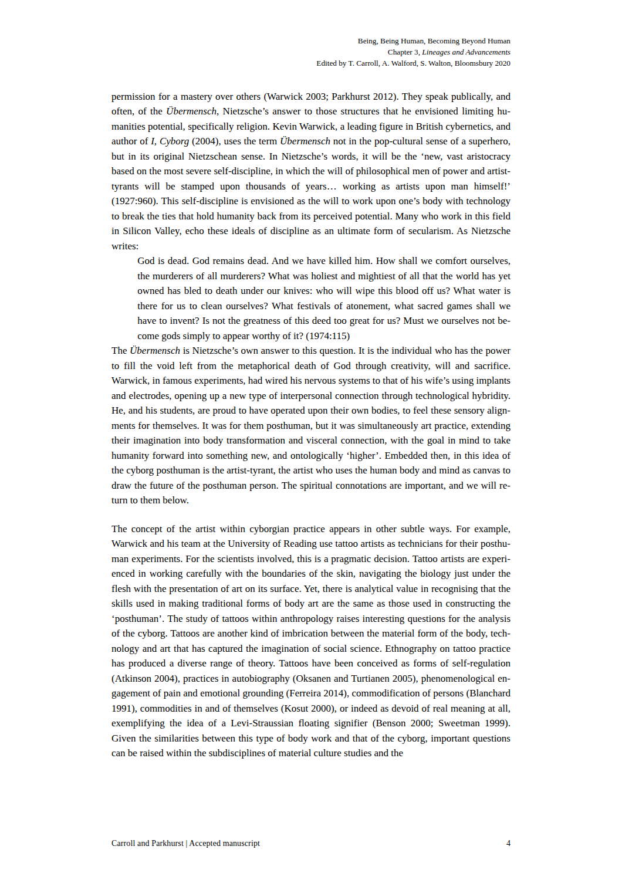Being, Being Human, Becoming Beyond Human Chapter 3, Lineages and Advancements Edited by T. Carroll, A. Walford, S. Walton, Bloomsbury 2020
permission for a mastery over others (Warwick 2003; Parkhurst 2012). They speak publically, and often, of the Übermensch, Nietzsche’s answer to those structures that he envisioned limiting humanities potential, specifically religion. Kevin Warwick, a leading figure in British cybernetics, and author of I, Cyborg (2004), uses the term Übermensch not in the pop-cultural sense of a superhero, but in its original Nietzschean sense. In Nietzsche’s words, it will be the ‘new, vast aristocracy based on the most severe self-discipline, in which the will of philosophical men of power and artist-tyrants will be stamped upon thousands of years… working as artists upon man himself!’ (1927:960). This self-discipline is envisioned as the will to work upon one’s body with technology to break the ties that hold humanity back from its perceived potential. Many who work in this field in Silicon Valley, echo these ideals of discipline as an ultimate form of secularism. As Nietzsche writes:
God is dead. God remains dead. And we have killed him. How shall we comfort ourselves, the murderers of all murderers? What was holiest and mightiest of all that the world has yet owned has bled to death under our knives: who will wipe this blood off us? What water is there for us to clean ourselves? What festivals of atonement, what sacred games shall we have to invent? Is not the greatness of this deed too great for us? Must we ourselves not become gods simply to appear worthy of it? (1974:115)
The Übermensch is Nietzsche’s own answer to this question. It is the individual who has the power to fill the void left from the metaphorical death of God through creativity, will and sacrifice. Warwick, in famous experiments, had wired his nervous systems to that of his wife’s using implants and electrodes, opening up a new type of interpersonal connection through technological hybridity. He, and his students, are proud to have operated upon their own bodies, to feel these sensory alignments for themselves. It was for them posthuman, but it was simultaneously art practice, extending their imagination into body transformation and visceral connection, with the goal in mind to take humanity forward into something new, and ontologically ‘higher’. Embedded then, in this idea of the cyborg posthuman is the artist-tyrant, the artist who uses the human body and mind as canvas to draw the future of the posthuman person. The spiritual connotations are important, and we will return to them below.
The concept of the artist within cyborgian practice appears in other subtle ways. For example, Warwick and his team at the University of Reading use tattoo artists as technicians for their posthuman experiments. For the scientists involved, this is a pragmatic decision. Tattoo artists are experienced in working carefully with the boundaries of the skin, navigating the biology just under the flesh with the presentation of art on its surface. Yet, there is analytical value in recognising that the skills used in making traditional forms of body art are the same as those used in constructing the ‘posthuman’. The study of tattoos within anthropology raises interesting questions for the analysis of the cyborg. Tattoos are another kind of imbrication between the material form of the body, technology and art that has captured the imagination of social science. Ethnography on tattoo practice has produced a diverse range of theory. Tattoos have been conceived as forms of self-regulation (Atkinson 2004), practices in autobiography (Oksanen and Turtianen 2005), phenomenological engagement of pain and emotional grounding (Ferreira 2014), commodification of persons (Blanchard 1991), commodities in and of themselves (Kosut 2000), or indeed as devoid of real meaning at all, exemplifying the idea of a Levi-Straussian floating signifier (Benson 2000; Sweetman 1999). Given the similarities between this type of body work and that of the cyborg, important questions can be raised within the subdisciplines of material culture studies and the
Carroll and Parkhurst | Accepted manuscript 4